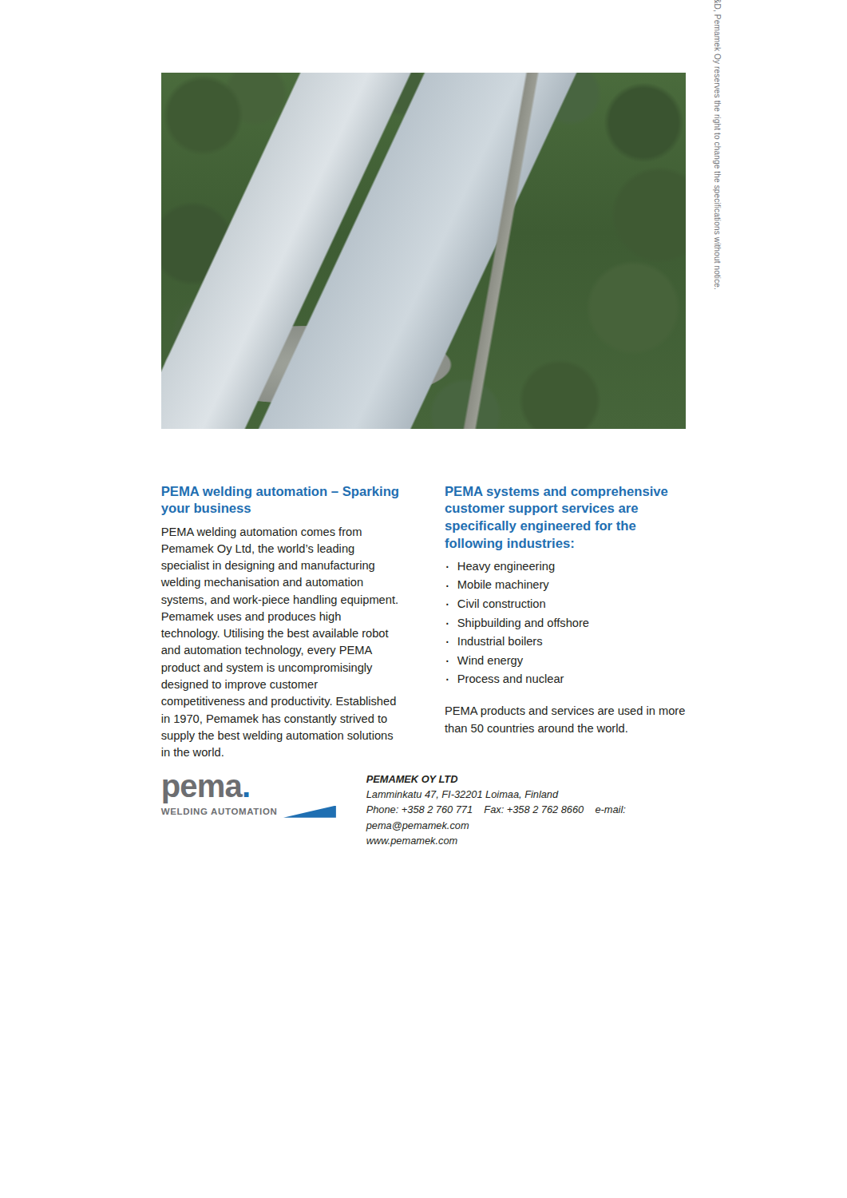PEMA welding automation – Sparking your business
PEMA welding automation comes from Pemamek Oy Ltd, the world’s leading specialist in designing and manufacturing welding mechanisation and automation systems, and work-piece handling equipment. Pemamek uses and produces high technology. Utilising the best available robot and automation technology, every PEMA product and system is uncompromisingly designed to improve customer competitiveness and productivity. Established in 1970, Pemamek has constantly strived to supply the best welding automation solutions in the world.
PEMA systems and comprehensive customer support services are specifically engineered for the following industries:
Heavy engineering
Mobile machinery
Civil construction
Shipbuilding and offshore
Industrial boilers
Wind energy
Process and nuclear
PEMA products and services are used in more than 50 countries around the world.
Due to continuous R&D, Pemamek Oy reserves the right to change the specifications without notice.
pema.
WELDING AUTOMATION
PEMAMEK OY LTD
Lamminkatu 47, FI-32201 Loimaa, Finland
Phone: +358 2 760 771 Fax: +358 2 762 8660 e-mail: pema@pemamek.com
www.pemamek.com